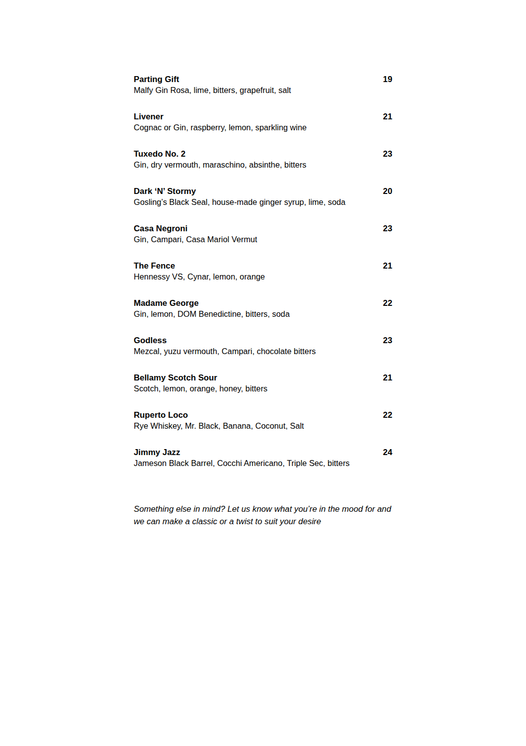Parting Gift 19
Malfy Gin Rosa, lime, bitters, grapefruit, salt
Livener 21
Cognac or Gin, raspberry, lemon, sparkling wine
Tuxedo No. 2 23
Gin, dry vermouth, maraschino, absinthe, bitters
Dark ‘N’ Stormy 20
Gosling’s Black Seal, house-made ginger syrup, lime, soda
Casa Negroni 23
Gin, Campari, Casa Mariol Vermut
The Fence 21
Hennessy VS, Cynar, lemon, orange
Madame George 22
Gin, lemon, DOM Benedictine, bitters, soda
Godless 23
Mezcal, yuzu vermouth, Campari, chocolate bitters
Bellamy Scotch Sour 21
Scotch, lemon, orange, honey, bitters
Ruperto Loco 22
Rye Whiskey, Mr. Black, Banana, Coconut, Salt
Jimmy Jazz 24
Jameson Black Barrel, Cocchi Americano, Triple Sec, bitters
Something else in mind? Let us know what you’re in the mood for and we can make a classic or a twist to suit your desire